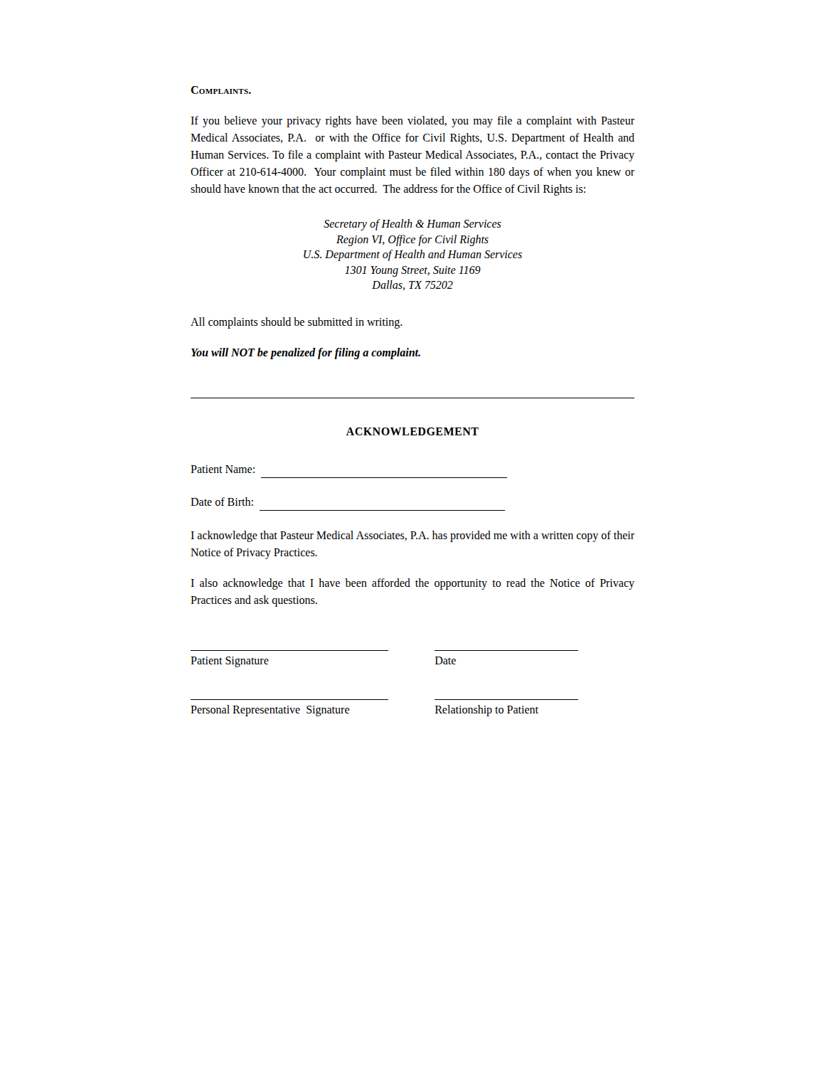Complaints.
If you believe your privacy rights have been violated, you may file a complaint with Pasteur Medical Associates, P.A. or with the Office for Civil Rights, U.S. Department of Health and Human Services. To file a complaint with Pasteur Medical Associates, P.A., contact the Privacy Officer at 210-614-4000. Your complaint must be filed within 180 days of when you knew or should have known that the act occurred. The address for the Office of Civil Rights is:
Secretary of Health & Human Services
Region VI, Office for Civil Rights
U.S. Department of Health and Human Services
1301 Young Street, Suite 1169
Dallas, TX 75202
All complaints should be submitted in writing.
You will NOT be penalized for filing a complaint.
ACKNOWLEDGEMENT
Patient Name:
Date of Birth:
I acknowledge that Pasteur Medical Associates, P.A. has provided me with a written copy of their Notice of Privacy Practices.
I also acknowledge that I have been afforded the opportunity to read the Notice of Privacy Practices and ask questions.
| Patient Signature | Date |
| Personal Representative Signature | Relationship to Patient |